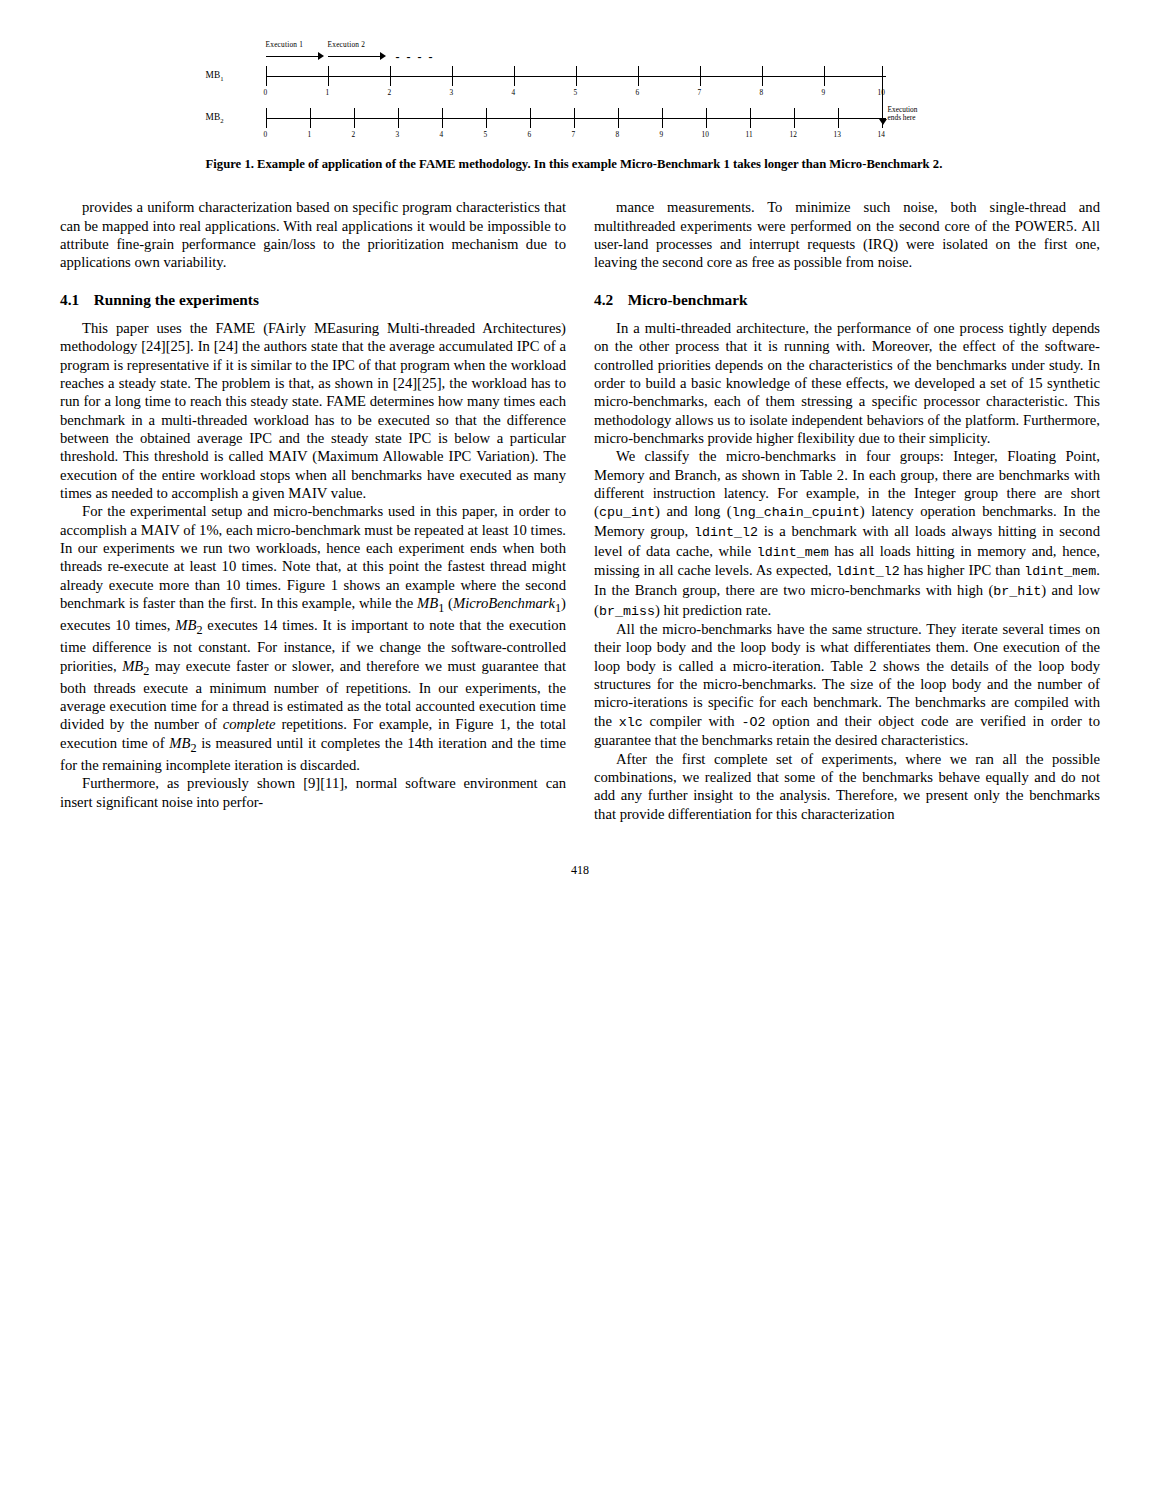Execution 1 Execution 2
- - - -
MB1
MB2
0
1
2
3
4
5
6
7
8
9
10
0
1
2
3
4
5
6
7
8
9
10
11
12
13
14
Execution
ends here
Figure 1. Example of application of the FAME methodology. In this example Micro-Benchmark 1 takes longer than Micro-Benchmark 2.
provides a uniform characterization based on specific program characteristics that can be mapped into real applications. With real applications it would be impossible to attribute fine-grain performance gain/loss to the prioritization mechanism due to applications own variability.
4.1 Running the experiments
This paper uses the FAME (FAirly MEasuring Multi-threaded Architectures) methodology [24][25]. In [24] the authors state that the average accumulated IPC of a program is representative if it is similar to the IPC of that program when the workload reaches a steady state. The problem is that, as shown in [24][25], the workload has to run for a long time to reach this steady state. FAME determines how many times each benchmark in a multi-threaded workload has to be executed so that the difference between the obtained average IPC and the steady state IPC is below a particular threshold. This threshold is called MAIV (Maximum Allowable IPC Variation). The execution of the entire workload stops when all benchmarks have executed as many times as needed to accomplish a given MAIV value.
For the experimental setup and micro-benchmarks used in this paper, in order to accomplish a MAIV of 1%, each micro-benchmark must be repeated at least 10 times. In our experiments we run two workloads, hence each experiment ends when both threads re-execute at least 10 times. Note that, at this point the fastest thread might already execute more than 10 times. Figure 1 shows an example where the second benchmark is faster than the first. In this example, while the MB1 (MicroBenchmark1) executes 10 times, MB2 executes 14 times. It is important to note that the execution time difference is not constant. For instance, if we change the software-controlled priorities, MB2 may execute faster or slower, and therefore we must guarantee that both threads execute a minimum number of repetitions. In our experiments, the average execution time for a thread is estimated as the total accounted execution time divided by the number of complete repetitions. For example, in Figure 1, the total execution time of MB2 is measured until it completes the 14th iteration and the time for the remaining incomplete iteration is discarded.
Furthermore, as previously shown [9][11], normal software environment can insert significant noise into perfor-
mance measurements. To minimize such noise, both single-thread and multithreaded experiments were performed on the second core of the POWER5. All user-land processes and interrupt requests (IRQ) were isolated on the first one, leaving the second core as free as possible from noise.
4.2 Micro-benchmark
In a multi-threaded architecture, the performance of one process tightly depends on the other process that it is running with. Moreover, the effect of the software-controlled priorities depends on the characteristics of the benchmarks under study. In order to build a basic knowledge of these effects, we developed a set of 15 synthetic micro-benchmarks, each of them stressing a specific processor characteristic. This methodology allows us to isolate independent behaviors of the platform. Furthermore, micro-benchmarks provide higher flexibility due to their simplicity.
We classify the micro-benchmarks in four groups: Integer, Floating Point, Memory and Branch, as shown in Table 2. In each group, there are benchmarks with different instruction latency. For example, in the Integer group there are short (cpu_int) and long (lng_chain_cpuint) latency operation benchmarks. In the Memory group, ldint_l2 is a benchmark with all loads always hitting in second level of data cache, while ldint_mem has all loads hitting in memory and, hence, missing in all cache levels. As expected, ldint_l2 has higher IPC than ldint_mem. In the Branch group, there are two micro-benchmarks with high (br_hit) and low (br_miss) hit prediction rate.
All the micro-benchmarks have the same structure. They iterate several times on their loop body and the loop body is what differentiates them. One execution of the loop body is called a micro-iteration. Table 2 shows the details of the loop body structures for the micro-benchmarks. The size of the loop body and the number of micro-iterations is specific for each benchmark. The benchmarks are compiled with the xlc compiler with -O2 option and their object code are verified in order to guarantee that the benchmarks retain the desired characteristics.
After the first complete set of experiments, where we ran all the possible combinations, we realized that some of the benchmarks behave equally and do not add any further insight to the analysis. Therefore, we present only the benchmarks that provide differentiation for this characterization
418